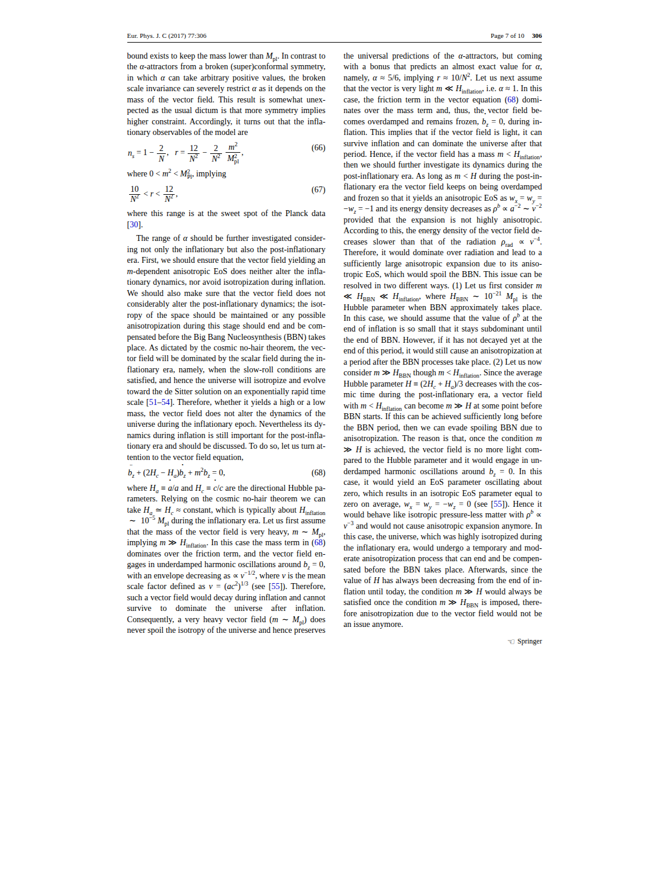Eur. Phys. J. C (2017) 77:306
Page 7 of 10 306
bound exists to keep the mass lower than Mpl. In contrast to the α-attractors from a broken (super)conformal symmetry, in which α can take arbitrary positive values, the broken scale invariance can severely restrict α as it depends on the mass of the vector field. This result is somewhat unexpected as the usual dictum is that more symmetry implies higher constraint. Accordingly, it turns out that the inflationary observables of the model are
ns = 1 − 2 N, r = 12 N2 − 2 N2 m2 M 2pl, (66)
where 0 < m2 < M 2Pl, implying
10 N2 < r < 12 N2, (67)
where this range is at the sweet spot of the Planck data [30].
The range of α should be further investigated considering not only the inflationary but also the post-inflationary era. First, we should ensure that the vector field yielding an m-dependent anisotropic EoS does neither alter the inflationary dynamics, nor avoid isotropization during inflation. We should also make sure that the vector field does not considerably alter the post-inflationary dynamics; the isotropy of the space should be maintained or any possible anisotropization during this stage should end and be compensated before the Big Bang Nucleosynthesis (BBN) takes place. As dictated by the cosmic no-hair theorem, the vector field will be dominated by the scalar field during the inflationary era, namely, when the slow-roll conditions are satisfied, and hence the universe will isotropize and evolve toward the de Sitter solution on an exponentially rapid time scale [51–54]. Therefore, whether it yields a high or a low mass, the vector field does not alter the dynamics of the universe during the inflationary epoch. Nevertheless its dynamics during inflation is still important for the post-inflationary era and should be discussed. To do so, let us turn attention to the vector field equation,
bz + (2Hc − Ha)bz + m2bz = 0, (68)
where Ha ≡ a/a and Hc ≡ c/c are the directional Hubble parameters. Relying on the cosmic no-hair theorem we can take Ha ≃ Hc ≈ constant, which is typically about Hinflation ∼ 10−5 Mpl during the inflationary era. Let us first assume that the mass of the vector field is very heavy, m ∼ Mpl, implying m ≫ Hinflation. In this case the mass term in (68) dominates over the friction term, and the vector field engages in underdamped harmonic oscillations around bz = 0, with an envelope decreasing as ∝ v−1/2, where v is the mean scale factor defined as v = (ac2)1/3 (see [55]). Therefore, such a vector field would decay during inflation and cannot survive to dominate the universe after inflation. Consequently, a very heavy vector field (m ∼ Mpl) does never spoil the isotropy of the universe and hence preserves the universal predictions of the α-attractors, but coming with a bonus that predicts an almost exact value for α, namely, α ≈ 5/6, implying r ≈ 10/N2. Let us next assume that the vector is very light m ≪ Hinflation, i.e. α ≈ 1. In this case, the friction term in the vector equation (68) dominates over the mass term and, thus, the vector field becomes overdamped and remains frozen, bz = 0, during inflation. This implies that if the vector field is light, it can survive inflation and can dominate the universe after that period. Hence, if the vector field has a mass m < Hinflation, then we should further investigate its dynamics during the post-inflationary era. As long as m < H during the post-inflationary era the vector field keeps on being overdamped and frozen so that it yields an anisotropic EoS as wx = wy = −wz = −1 and its energy density decreases as ρb ∝ a−2 ∼ v−2 provided that the expansion is not highly anisotropic. According to this, the energy density of the vector field decreases slower than that of the radiation ρrad ∝ v−4. Therefore, it would dominate over radiation and lead to a sufficiently large anisotropic expansion due to its anisotropic EoS, which would spoil the BBN. This issue can be resolved in two different ways. (1) Let us first consider m ≪ HBBN ≪ Hinflation, where HBBN ∼ 10−21 Mpl is the Hubble parameter when BBN approximately takes place. In this case, we should assume that the value of ρb at the end of inflation is so small that it stays subdominant until the end of BBN. However, if it has not decayed yet at the end of this period, it would still cause an anisotropization at a period after the BBN processes take place. (2) Let us now consider m ≫ HBBN though m < Hinflation. Since the average Hubble parameter H ≡ (2Hc + Ha)/3 decreases with the cosmic time during the post-inflationary era, a vector field with m < Hinflation can become m ≫ H at some point before BBN starts. If this can be achieved sufficiently long before the BBN period, then we can evade spoiling BBN due to anisotropization. The reason is that, once the condition m ≫ H is achieved, the vector field is no more light compared to the Hubble parameter and it would engage in underdamped harmonic oscillations around bz = 0. In this case, it would yield an EoS parameter oscillating about zero, which results in an isotropic EoS parameter equal to zero on average, wx = wy = −wz = 0 (see [55]). Hence it would behave like isotropic pressure-less matter with ρb ∝ v−3 and would not cause anisotropic expansion anymore. In this case, the universe, which was highly isotropized during the inflationary era, would undergo a temporary and moderate anisotropization process that can end and be compensated before the BBN takes place. Afterwards, since the value of H has always been decreasing from the end of inflation until today, the condition m ≫ H would always be satisfied once the condition m ≫ HBBN is imposed, therefore anisotropization due to the vector field would not be an issue anymore.
☞ Springer